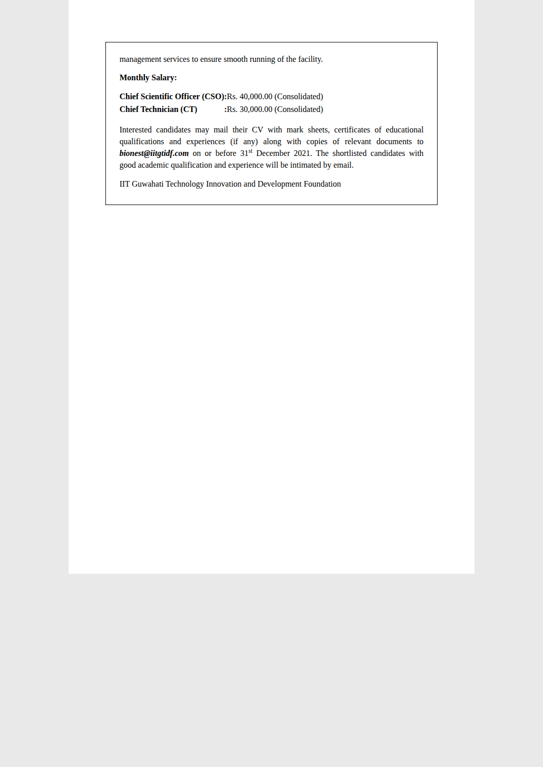management services to ensure smooth running of the facility.
Monthly Salary:
| Chief Scientific Officer (CSO) | : | Rs. 40,000.00 (Consolidated) |
| Chief Technician (CT) | : | Rs. 30,000.00 (Consolidated) |
Interested candidates may mail their CV with mark sheets, certificates of educational qualifications and experiences (if any) along with copies of relevant documents to bionest@iitgtidf.com on or before 31st December 2021. The shortlisted candidates with good academic qualification and experience will be intimated by email.
IIT Guwahati Technology Innovation and Development Foundation